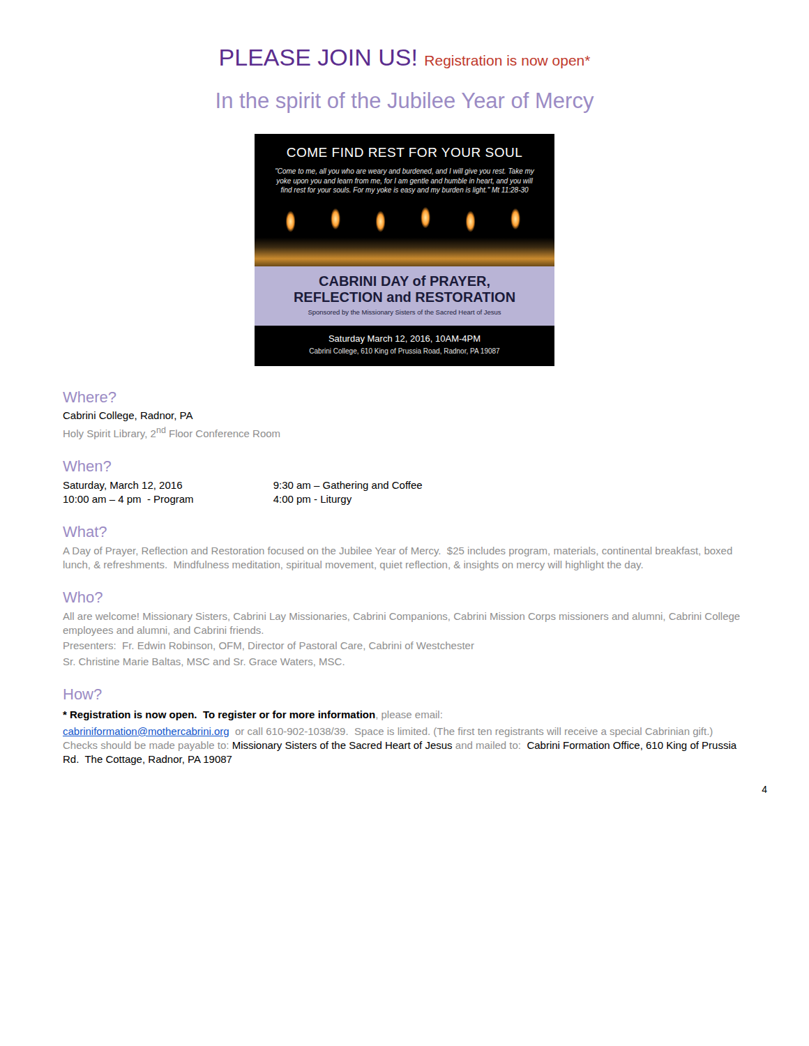PLEASE JOIN US! Registration is now open*
In the spirit of the Jubilee Year of Mercy
COME FIND REST FOR YOUR SOUL
"Come to me, all you who are weary and burdened, and I will give you rest. Take my yoke upon you and learn from me, for I am gentle and humble in heart, and you will find rest for your souls. For my yoke is easy and my burden is light." Mt 11:28-30
CABRINI DAY of PRAYER,
REFLECTION and RESTORATION
Sponsored by the Missionary Sisters of the Sacred Heart of Jesus
Saturday March 12, 2016, 10AM-4PM
Cabrini College, 610 King of Prussia Road, Radnor, PA 19087
Where?
Cabrini College, Radnor, PA
Holy Spirit Library, 2nd Floor Conference Room
When?
Saturday, March 12, 2016
9:30 am – Gathering and Coffee
10:00 am – 4 pm - Program
4:00 pm - Liturgy
What?
A Day of Prayer, Reflection and Restoration focused on the Jubilee Year of Mercy. $25 includes program, materials, continental breakfast, boxed lunch, & refreshments. Mindfulness meditation, spiritual movement, quiet reflection, & insights on mercy will highlight the day.
Who?
All are welcome! Missionary Sisters, Cabrini Lay Missionaries, Cabrini Companions, Cabrini Mission Corps missioners and alumni, Cabrini College employees and alumni, and Cabrini friends.
Presenters: Fr. Edwin Robinson, OFM, Director of Pastoral Care, Cabrini of Westchester
Sr. Christine Marie Baltas, MSC and Sr. Grace Waters, MSC.
How?
* Registration is now open. To register or for more information, please email:
cabriniformation@mothercabrini.org or call 610-902-1038/39. Space is limited. (The first ten registrants will receive a special Cabrinian gift.) Checks should be made payable to: Missionary Sisters of the Sacred Heart of Jesus and mailed to: Cabrini Formation Office, 610 King of Prussia Rd. The Cottage, Radnor, PA 19087
4